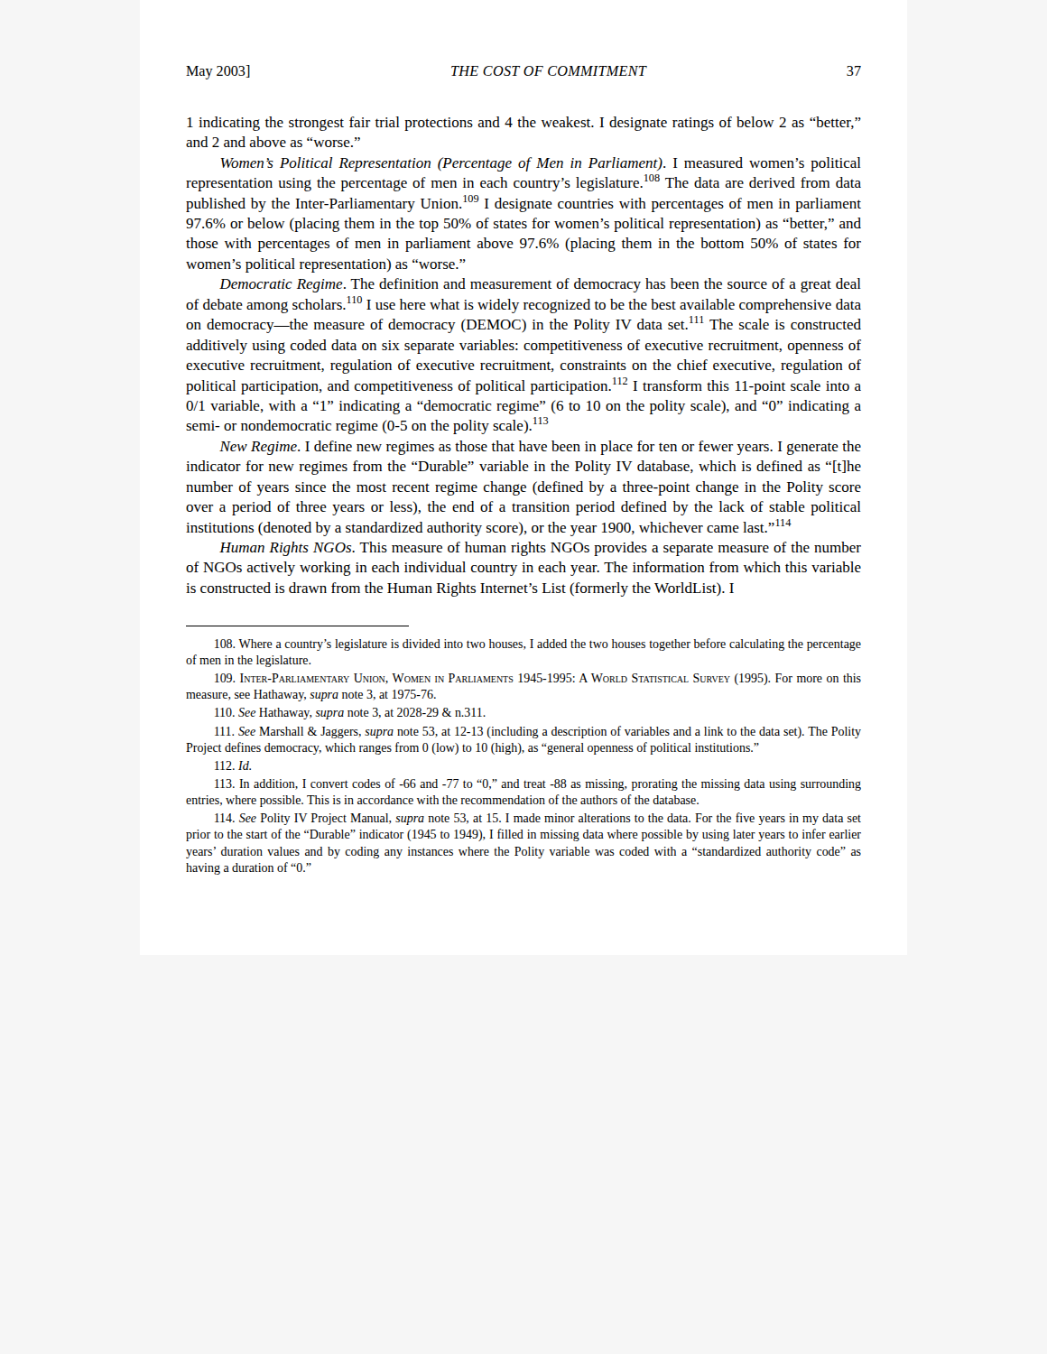May 2003] THE COST OF COMMITMENT 37
1 indicating the strongest fair trial protections and 4 the weakest. I designate ratings of below 2 as “better,” and 2 and above as “worse.”
Women’s Political Representation (Percentage of Men in Parliament). I measured women’s political representation using the percentage of men in each country’s legislature.108 The data are derived from data published by the Inter-Parliamentary Union.109 I designate countries with percentages of men in parliament 97.6% or below (placing them in the top 50% of states for women’s political representation) as “better,” and those with percentages of men in parliament above 97.6% (placing them in the bottom 50% of states for women’s political representation) as “worse.”
Democratic Regime. The definition and measurement of democracy has been the source of a great deal of debate among scholars.110 I use here what is widely recognized to be the best available comprehensive data on democracy—the measure of democracy (DEMOC) in the Polity IV data set.111 The scale is constructed additively using coded data on six separate variables: competitiveness of executive recruitment, openness of executive recruitment, regulation of executive recruitment, constraints on the chief executive, regulation of political participation, and competitiveness of political participation.112 I transform this 11-point scale into a 0/1 variable, with a “1” indicating a “democratic regime” (6 to 10 on the polity scale), and “0” indicating a semi- or nondemocratic regime (0-5 on the polity scale).113
New Regime. I define new regimes as those that have been in place for ten or fewer years. I generate the indicator for new regimes from the “Durable” variable in the Polity IV database, which is defined as “[t]he number of years since the most recent regime change (defined by a three-point change in the Polity score over a period of three years or less), the end of a transition period defined by the lack of stable political institutions (denoted by a standardized authority score), or the year 1900, whichever came last.”114
Human Rights NGOs. This measure of human rights NGOs provides a separate measure of the number of NGOs actively working in each individual country in each year. The information from which this variable is constructed is drawn from the Human Rights Internet’s List (formerly the WorldList). I
108. Where a country’s legislature is divided into two houses, I added the two houses together before calculating the percentage of men in the legislature.
109. Inter-Parliamentary Union, Women in Parliaments 1945-1995: A World Statistical Survey (1995). For more on this measure, see Hathaway, supra note 3, at 1975-76.
110. See Hathaway, supra note 3, at 2028-29 & n.311.
111. See Marshall & Jaggers, supra note 53, at 12-13 (including a description of variables and a link to the data set). The Polity Project defines democracy, which ranges from 0 (low) to 10 (high), as “general openness of political institutions.”
112. Id.
113. In addition, I convert codes of -66 and -77 to “0,” and treat -88 as missing, prorating the missing data using surrounding entries, where possible. This is in accordance with the recommendation of the authors of the database.
114. See Polity IV Project Manual, supra note 53, at 15. I made minor alterations to the data. For the five years in my data set prior to the start of the “Durable” indicator (1945 to 1949), I filled in missing data where possible by using later years to infer earlier years’ duration values and by coding any instances where the Polity variable was coded with a “standardized authority code” as having a duration of “0.”